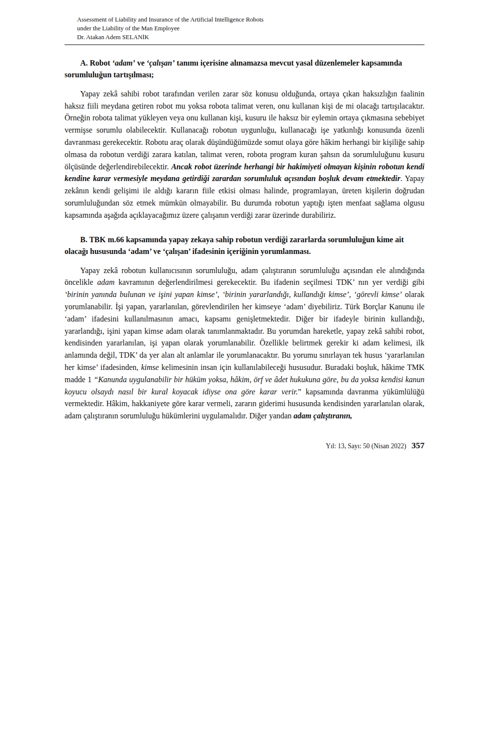Assessment of Liability and Insurance of the Artificial Intelligence Robots
under the Liability of the Man Employee
Dr. Atakan Adem SELANİK
A. Robot ‘adam’ ve ‘çalışan’ tanımı içerisine alınamazsa mevcut yasal düzenlemeler kapsamında sorumluluğun tartışılması;
Yapay zekâ sahibi robot tarafından verilen zarar söz konusu olduğunda, ortaya çıkan haksızlığın faalinin haksız fiili meydana getiren robot mu yoksa robota talimat veren, onu kullanan kişi de mi olacağı tartışılacaktır. Örneğin robota talimat yükleyen veya onu kullanan kişi, kusuru ile haksız bir eylemin ortaya çıkmasına sebebiyet vermişse sorumlu olabilecektir. Kullanacağı robotun uygunluğu, kullanacağı işe yatkınlığı konusunda özenli davranması gerekecektir. Robotu araç olarak düşündüğümüzde somut olaya göre hâkim herhangi bir kişiliğe sahip olmasa da robotun verdiği zarara katılan, talimat veren, robota program kuran şahsın da sorumluluğunu kusuru ölçüsünde değerlendirebilecektir. Ancak robot üzerinde herhangi bir hakimiyeti olmayan kişinin robotun kendi kendine karar vermesiyle meydana getirdiği zarardan sorumluluk açısından boşluk devam etmektedir. Yapay zekânın kendi gelişimi ile aldığı kararın fiile etkisi olması halinde, programlayan, üreten kişilerin doğrudan sorumluluğundan söz etmek mümkün olmayabilir. Bu durumda robotun yaptığı işten menfaat sağlama olgusu kapsamında aşağıda açıklayacağımız üzere çalışanın verdiği zarar üzerinde durabiliriz.
B. TBK m.66 kapsamında yapay zekaya sahip robotun verdiği zararlarda sorumluluğun kime ait olacağı hususunda ‘adam’ ve ‘çalışan’ ifadesinin içeriğinin yorumlanması.
Yapay zekâ robotun kullanıcısının sorumluluğu, adam çalıştıranın sorumluluğu açısından ele alındığında öncelikle adam kavramının değerlendirilmesi gerekecektir. Bu ifadenin seçilmesi TDK’ nın yer verdiği gibi ‘birinin yanında bulunan ve işini yapan kimse’, ‘birinin yararlandığı, kullandığı kimse’, ‘görevli kimse’ olarak yorumlanabilir. İşi yapan, yararlanılan, görevlendirilen her kimseye ‘adam’ diyebiliriz. Türk Borçlar Kanunu ile ‘adam’ ifadesini kullanılmasının amacı, kapsamı genişletmektedir. Diğer bir ifadeyle birinin kullandığı, yararlandığı, işini yapan kimse adam olarak tanımlanmaktadır. Bu yorumdan hareketle, yapay zekâ sahibi robot, kendisinden yararlanılan, işi yapan olarak yorumlanabilir. Özellikle belirtmek gerekir ki adam kelimesi, ilk anlamında değil, TDK’ da yer alan alt anlamlar ile yorumlanacaktır. Bu yorumu sınırlayan tek husus ‘yararlanılan her kimse’ ifadesinden, kimse kelimesinin insan için kullanılabileceği hususudur. Buradaki boşluk, hâkime TMK madde 1 “Kanunda uygulanabilir bir hüküm yoksa, hâkim, örf ve âdet hukukuna göre, bu da yoksa kendisi kanun koyucu olsaydı nasıl bir kural koyacak idiyse ona göre karar verir.” kapsamında davranma yükümlülüğü vermektedir. Hâkim, hakkaniyete göre karar vermeli, zararın giderimi hususunda kendisinden yararlanılan olarak, adam çalıştıranın sorumluluğu hükümlerini uygulamalıdır. Diğer yandan adam çalıştıranın,
Yıl: 13, Sayı: 50 (Nisan 2022)357